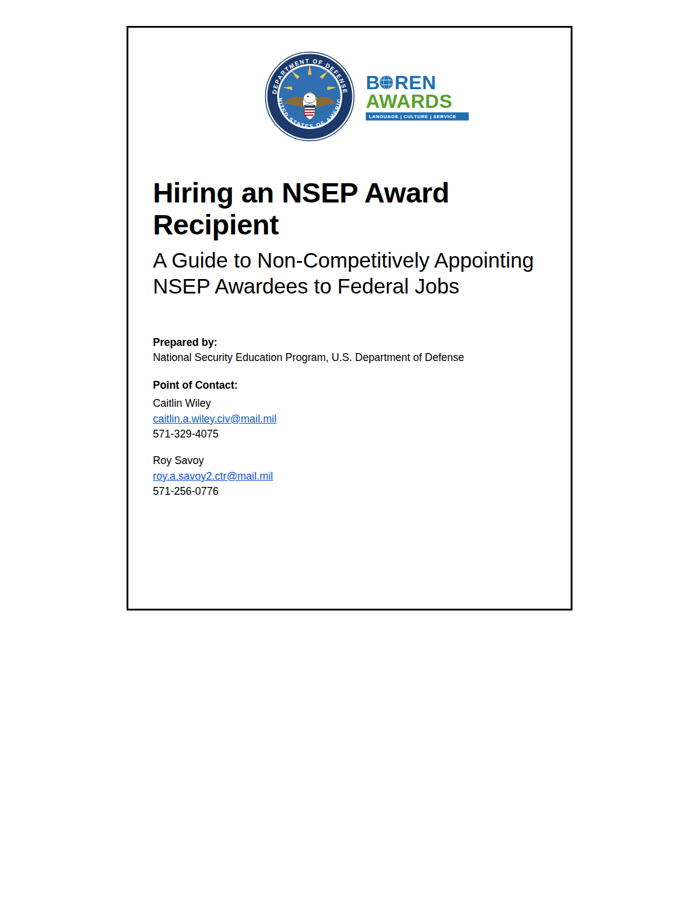DEPARTMENT OF DEFENSE UNITED STATES OF AMERICA B REN AWARDS LANGUAGE | CULTURE | SERVICE
Hiring an NSEP Award Recipient
A Guide to Non-Competitively Appointing NSEP Awardees to Federal Jobs
Prepared by: National Security Education Program, U.S. Department of Defense
Point of Contact:
Caitlin Wiley
caitlin.a.wiley.civ@mail.mil
571-329-4075
Roy Savoy
roy.a.savoy2.ctr@mail.mil
571-256-0776